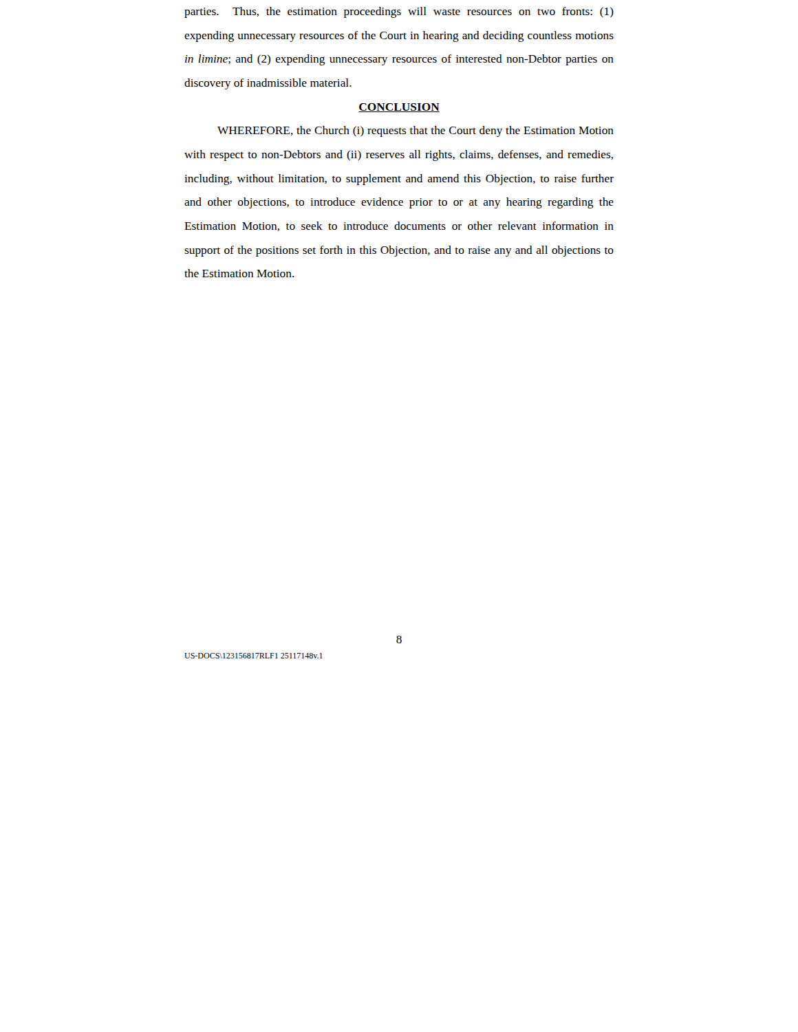parties. Thus, the estimation proceedings will waste resources on two fronts: (1) expending unnecessary resources of the Court in hearing and deciding countless motions in limine; and (2) expending unnecessary resources of interested non-Debtor parties on discovery of inadmissible material.
CONCLUSION
WHEREFORE, the Church (i) requests that the Court deny the Estimation Motion with respect to non-Debtors and (ii) reserves all rights, claims, defenses, and remedies, including, without limitation, to supplement and amend this Objection, to raise further and other objections, to introduce evidence prior to or at any hearing regarding the Estimation Motion, to seek to introduce documents or other relevant information in support of the positions set forth in this Objection, and to raise any and all objections to the Estimation Motion.
8
US-DOCS\123156817RLF1 25117148v.1